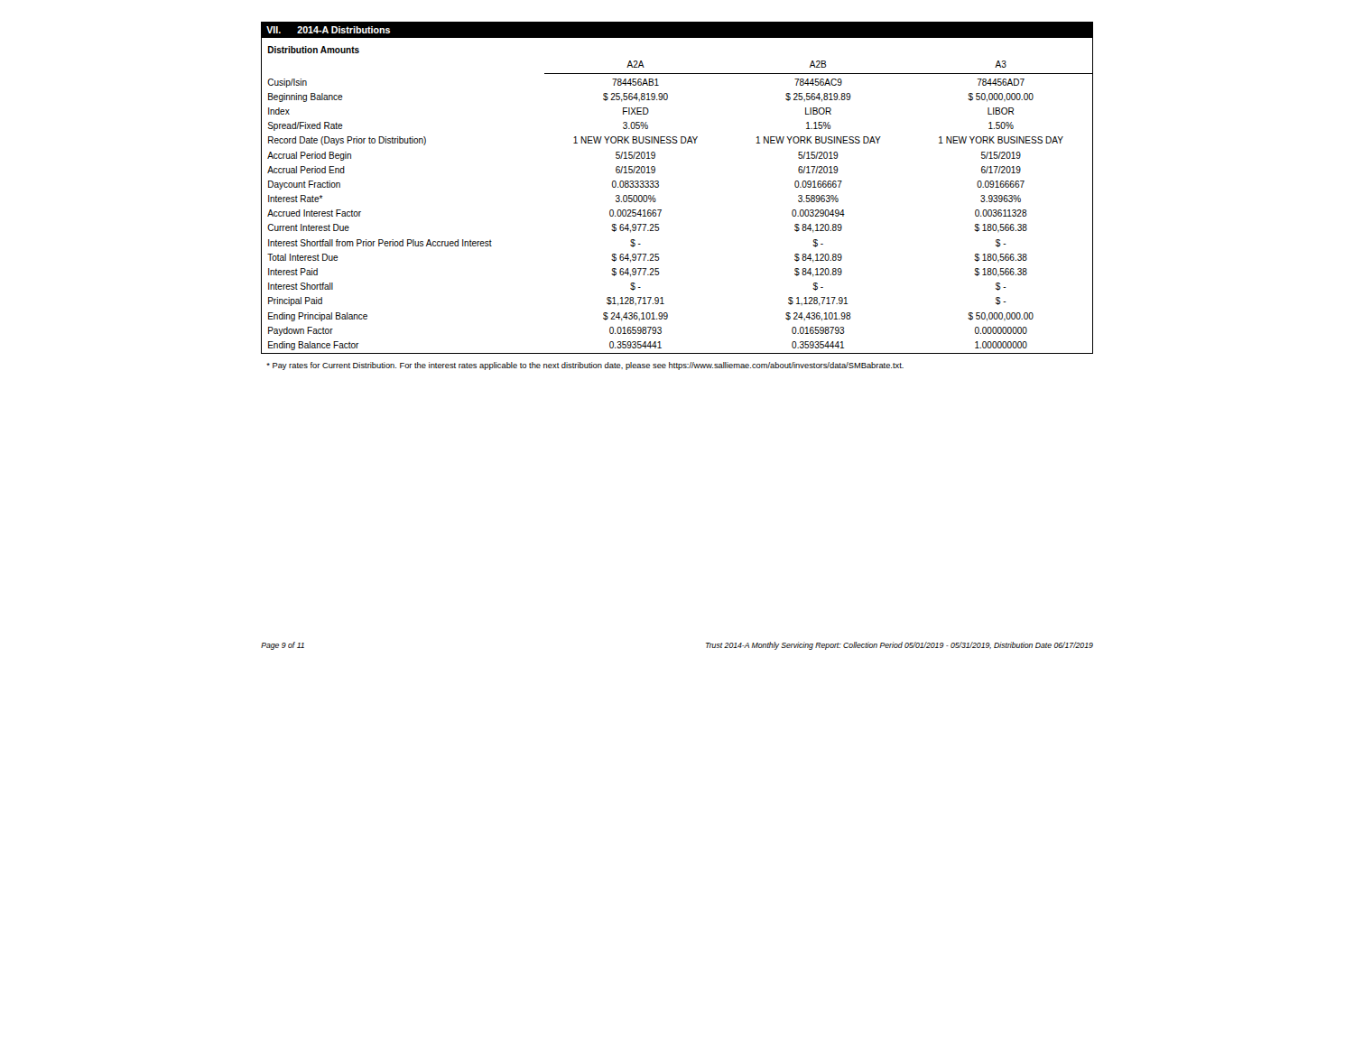VII. 2014-A Distributions
Distribution Amounts
| | A2A | A2B | A3 |
| Cusip/Isin | 784456AB1 | 784456AC9 | 784456AD7 |
| Beginning Balance | $ 25,564,819.90 | $ 25,564,819.89 | $ 50,000,000.00 |
| Index | FIXED | LIBOR | LIBOR |
| Spread/Fixed Rate | 3.05% | 1.15% | 1.50% |
| Record Date (Days Prior to Distribution) | 1 NEW YORK BUSINESS DAY | 1 NEW YORK BUSINESS DAY | 1 NEW YORK BUSINESS DAY |
| Accrual Period Begin | 5/15/2019 | 5/15/2019 | 5/15/2019 |
| Accrual Period End | 6/15/2019 | 6/17/2019 | 6/17/2019 |
| Daycount Fraction | 0.08333333 | 0.09166667 | 0.09166667 |
| Interest Rate* | 3.05000% | 3.58963% | 3.93963% |
| Accrued Interest Factor | 0.002541667 | 0.003290494 | 0.003611328 |
| Current Interest Due | $ 64,977.25 | $ 84,120.89 | $ 180,566.38 |
| Interest Shortfall from Prior Period Plus Accrued Interest | $ - | $ - | $ - |
| Total Interest Due | $ 64,977.25 | $ 84,120.89 | $ 180,566.38 |
| Interest Paid | $ 64,977.25 | $ 84,120.89 | $ 180,566.38 |
| Interest Shortfall | $ - | $ - | $ - |
| Principal Paid | $1,128,717.91 | $ 1,128,717.91 | $ - |
| Ending Principal Balance | $ 24,436,101.99 | $ 24,436,101.98 | $ 50,000,000.00 |
| Paydown Factor | 0.016598793 | 0.016598793 | 0.000000000 |
| Ending Balance Factor | 0.359354441 | 0.359354441 | 1.000000000 |
* Pay rates for Current Distribution. For the interest rates applicable to the next distribution date, please see https://www.salliemae.com/about/investors/data/SMBabrate.txt.
Page 9 of 11 Trust 2014-A Monthly Servicing Report: Collection Period 05/01/2019 - 05/31/2019, Distribution Date 06/17/2019